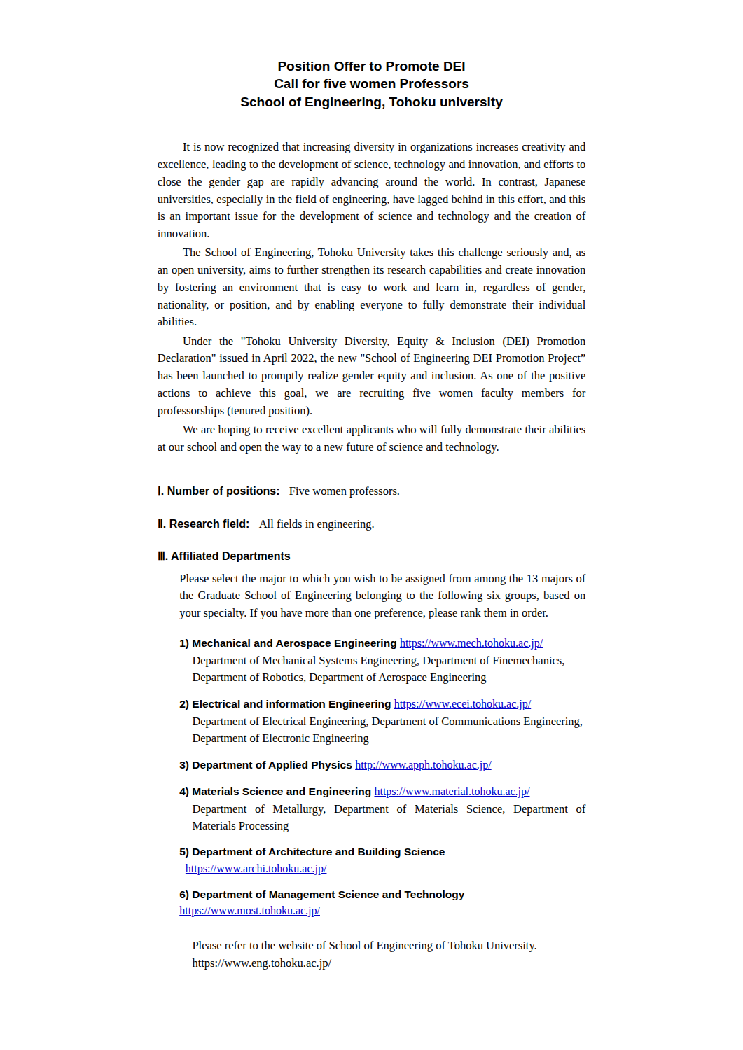Position Offer to Promote DEI Call for five women Professors School of Engineering, Tohoku university
It is now recognized that increasing diversity in organizations increases creativity and excellence, leading to the development of science, technology and innovation, and efforts to close the gender gap are rapidly advancing around the world. In contrast, Japanese universities, especially in the field of engineering, have lagged behind in this effort, and this is an important issue for the development of science and technology and the creation of innovation.
The School of Engineering, Tohoku University takes this challenge seriously and, as an open university, aims to further strengthen its research capabilities and create innovation by fostering an environment that is easy to work and learn in, regardless of gender, nationality, or position, and by enabling everyone to fully demonstrate their individual abilities.
Under the "Tohoku University Diversity, Equity & Inclusion (DEI) Promotion Declaration" issued in April 2022, the new "School of Engineering DEI Promotion Project” has been launched to promptly realize gender equity and inclusion. As one of the positive actions to achieve this goal, we are recruiting five women faculty members for professorships (tenured position).
We are hoping to receive excellent applicants who will fully demonstrate their abilities at our school and open the way to a new future of science and technology.
Ⅰ. Number of positions: Five women professors.
Ⅱ. Research field: All fields in engineering.
Ⅲ. Affiliated Departments
Please select the major to which you wish to be assigned from among the 13 majors of the Graduate School of Engineering belonging to the following six groups, based on your specialty. If you have more than one preference, please rank them in order.
1) Mechanical and Aerospace Engineering https://www.mech.tohoku.ac.jp/
Department of Mechanical Systems Engineering, Department of Finemechanics,
Department of Robotics, Department of Aerospace Engineering
2) Electrical and information Engineering https://www.ecei.tohoku.ac.jp/
Department of Electrical Engineering, Department of Communications Engineering,
Department of Electronic Engineering
3) Department of Applied Physics http://www.apph.tohoku.ac.jp/
4) Materials Science and Engineering https://www.material.tohoku.ac.jp/
Department of Metallurgy, Department of Materials Science, Department of Materials Processing
5) Department of Architecture and Building Science https://www.archi.tohoku.ac.jp/
6) Department of Management Science and Technology https://www.most.tohoku.ac.jp/
Please refer to the website of School of Engineering of Tohoku University.
https://www.eng.tohoku.ac.jp/